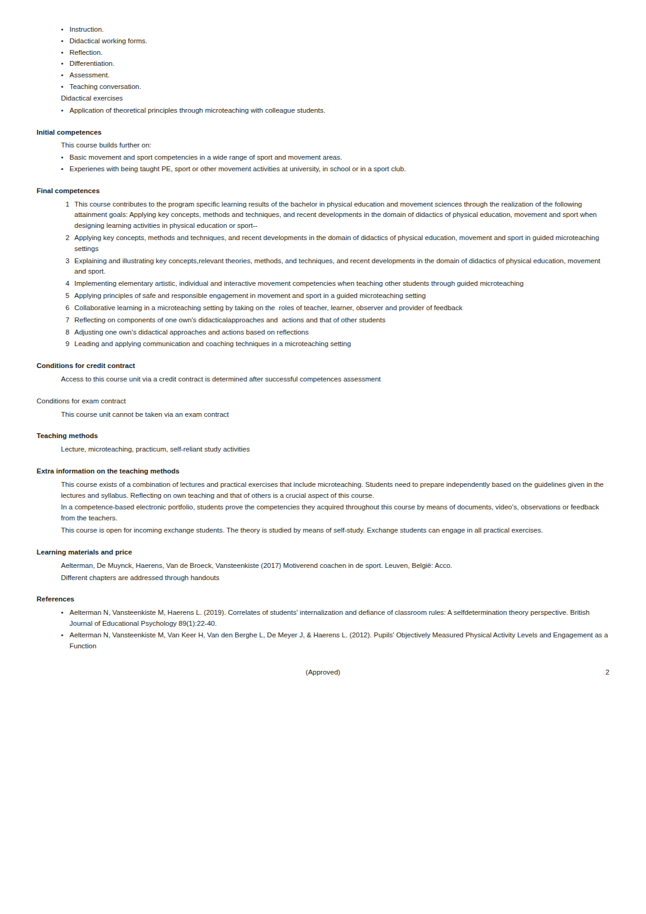Instruction.
Didactical working forms.
Reflection.
Differentiation.
Assessment.
Teaching conversation.
Didactical exercises
Application of theoretical principles through microteaching with colleague students.
Initial competences
This course builds further on:
Basic movement and sport competencies in a wide range of sport and movement areas.
Experienes with being taught PE, sport or other movement activities at university, in school or in a sport club.
Final competences
This course contributes to the program specific learning results of the bachelor in physical education and movement sciences through the realization of the following attainment goals: Applying key concepts, methods and techniques, and recent developments in the domain of didactics of physical education, movement and sport when designing learning activities in physical education or sport‑‑
Applying key concepts, methods and techniques, and recent developments in the domain of didactics of physical education, movement and sport in guided microteaching settings
Explaining and illustrating key concepts,relevant theories, methods, and techniques, and recent developments in the domain of didactics of physical education, movement and sport.
Implementing elementary artistic, individual and interactive movement competencies when teaching other students through guided microteaching
Applying principles of safe and responsible engagement in movement and sport in a guided microteaching setting
Collaborative learning in a microteaching setting by taking on the roles of teacher, learner, observer and provider of feedback
Reflecting on components of one own's didacticalapproaches and actions and that of other students
Adjusting one own's didactical approaches and actions based on reflections
Leading and applying communication and coaching techniques in a microteaching setting
Conditions for credit contract
Access to this course unit via a credit contract is determined after successful competences assessment
Conditions for exam contract
This course unit cannot be taken via an exam contract
Teaching methods
Lecture, microteaching, practicum, self-reliant study activities
Extra information on the teaching methods
This course exists of a combination of lectures and practical exercises that include microteaching. Students need to prepare independently based on the guidelines given in the lectures and syllabus. Reflecting on own teaching and that of others is a crucial aspect of this course.
In a competence-based electronic portfolio, students prove the competencies they acquired throughout this course by means of documents, video's, observations or feedback from the teachers.
This course is open for incoming exchange students. The theory is studied by means of self-study. Exchange students can engage in all practical exercises.
Learning materials and price
Aelterman, De Muynck, Haerens, Van de Broeck, Vansteenkiste (2017) Motiverend coachen in de sport. Leuven, België: Acco.
Different chapters are addressed through handouts
References
Aelterman N, Vansteenkiste M, Haerens L. (2019). Correlates of students' internalization and defiance of classroom rules: A selfdetermination theory perspective. British Journal of Educational Psychology 89(1):22-40.
Aelterman N, Vansteenkiste M, Van Keer H, Van den Berghe L, De Meyer J, & Haerens L. (2012). Pupils' Objectively Measured Physical Activity Levels and Engagement as a Function
(Approved) 2